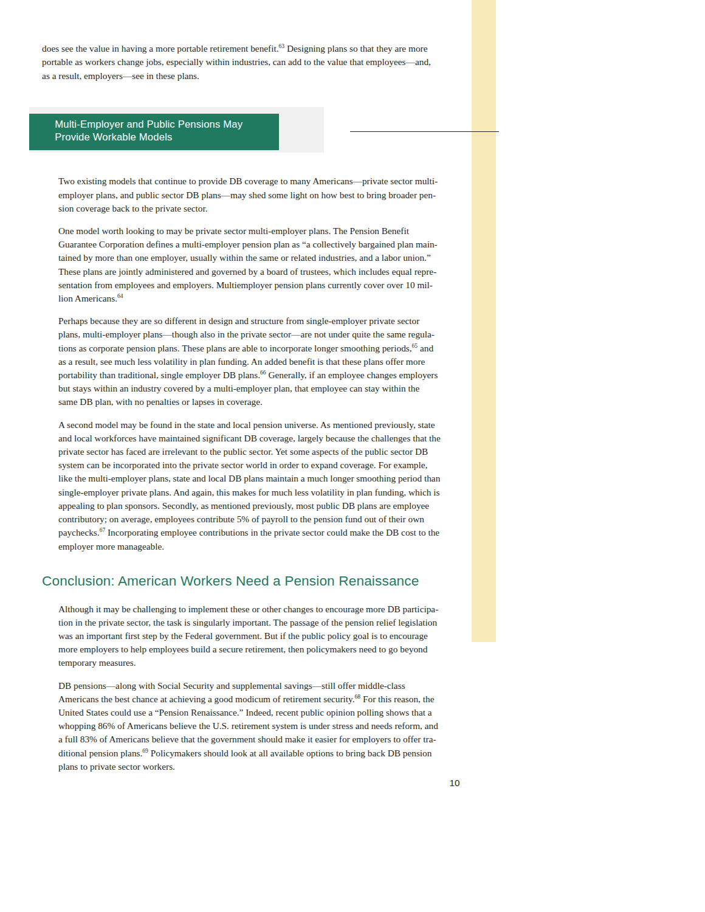does see the value in having a more portable retirement benefit.63 Designing plans so that they are more portable as workers change jobs, especially within industries, can add to the value that employees—and, as a result, employers—see in these plans.
Multi-Employer and Public Pensions May
Provide Workable Models
Two existing models that continue to provide DB coverage to many Americans—private sector multi-employer plans, and public sector DB plans—may shed some light on how best to bring broader pension coverage back to the private sector.
One model worth looking to may be private sector multi-employer plans. The Pension Benefit Guarantee Corporation defines a multi-employer pension plan as “a collectively bargained plan maintained by more than one employer, usually within the same or related industries, and a labor union.” These plans are jointly administered and governed by a board of trustees, which includes equal representation from employees and employers. Multiemployer pension plans currently cover over 10 million Americans.64
Perhaps because they are so different in design and structure from single-employer private sector plans, multi-employer plans—though also in the private sector—are not under quite the same regulations as corporate pension plans. These plans are able to incorporate longer smoothing periods,65 and as a result, see much less volatility in plan funding. An added benefit is that these plans offer more portability than traditional, single employer DB plans.66 Generally, if an employee changes employers but stays within an industry covered by a multi-employer plan, that employee can stay within the same DB plan, with no penalties or lapses in coverage.
A second model may be found in the state and local pension universe. As mentioned previously, state and local workforces have maintained significant DB coverage, largely because the challenges that the private sector has faced are irrelevant to the public sector. Yet some aspects of the public sector DB system can be incorporated into the private sector world in order to expand coverage. For example, like the multi-employer plans, state and local DB plans maintain a much longer smoothing period than single-employer private plans. And again, this makes for much less volatility in plan funding, which is appealing to plan sponsors. Secondly, as mentioned previously, most public DB plans are employee contributory; on average, employees contribute 5% of payroll to the pension fund out of their own paychecks.67 Incorporating employee contributions in the private sector could make the DB cost to the employer more manageable.
Conclusion: American Workers Need a Pension Renaissance
Although it may be challenging to implement these or other changes to encourage more DB participation in the private sector, the task is singularly important. The passage of the pension relief legislation was an important first step by the Federal government. But if the public policy goal is to encourage more employers to help employees build a secure retirement, then policymakers need to go beyond temporary measures.
DB pensions—along with Social Security and supplemental savings—still offer middle-class Americans the best chance at achieving a good modicum of retirement security.68 For this reason, the United States could use a “Pension Renaissance.” Indeed, recent public opinion polling shows that a whopping 86% of Americans believe the U.S. retirement system is under stress and needs reform, and a full 83% of Americans believe that the government should make it easier for employers to offer traditional pension plans.69 Policymakers should look at all available options to bring back DB pension plans to private sector workers.
10